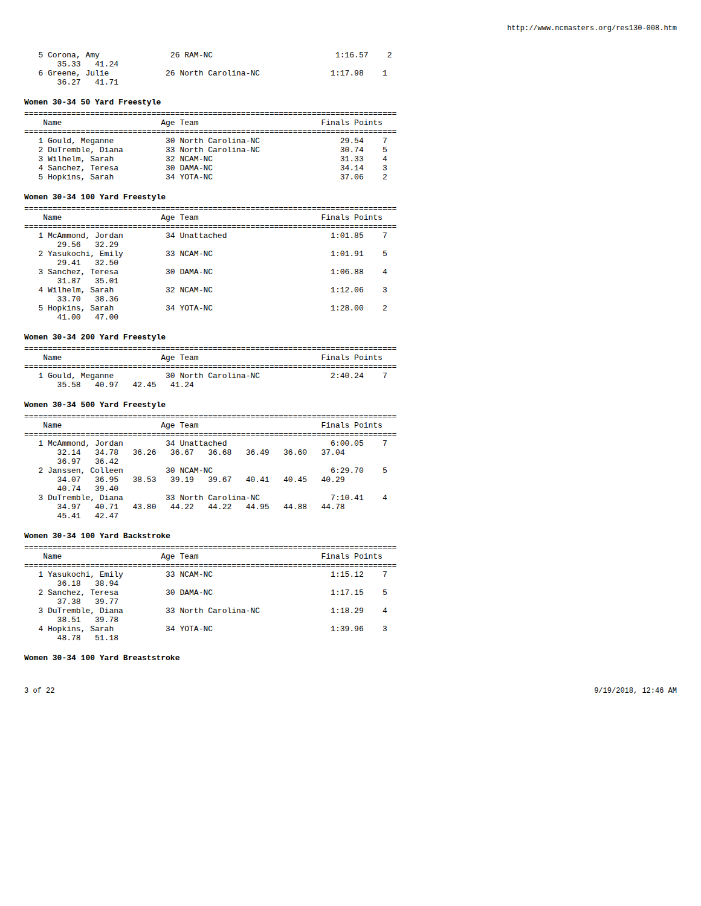http://www.ncmasters.org/res130-008.htm
   5 Corona, Amy               26 RAM-NC                          1:16.57    2
       35.33   41.24
   6 Greene, Julie            26 North Carolina-NC               1:17.98    1
       36.27   41.71
Women 30-34 50 Yard Freestyle
===============================================================================
    Name                     Age Team                          Finals Points
===============================================================================
   1 Gould, Meganne           30 North Carolina-NC                 29.54    7
   2 DuTremble, Diana         33 North Carolina-NC                 30.74    5
   3 Wilhelm, Sarah           32 NCAM-NC                           31.33    4
   4 Sanchez, Teresa          30 DAMA-NC                           34.14    3
   5 Hopkins, Sarah           34 YOTA-NC                           37.06    2
Women 30-34 100 Yard Freestyle
===============================================================================
    Name                     Age Team                          Finals Points
===============================================================================
   1 McAmmond, Jordan         34 Unattached                      1:01.85    7
       29.56   32.29
   2 Yasukochi, Emily         33 NCAM-NC                         1:01.91    5
       29.41   32.50
   3 Sanchez, Teresa          30 DAMA-NC                         1:06.88    4
       31.87   35.01
   4 Wilhelm, Sarah           32 NCAM-NC                         1:12.06    3
       33.70   38.36
   5 Hopkins, Sarah           34 YOTA-NC                         1:28.00    2
       41.00   47.00
Women 30-34 200 Yard Freestyle
===============================================================================
    Name                     Age Team                          Finals Points
===============================================================================
   1 Gould, Meganne           30 North Carolina-NC               2:40.24    7
       35.58   40.97   42.45   41.24
Women 30-34 500 Yard Freestyle
===============================================================================
    Name                     Age Team                          Finals Points
===============================================================================
   1 McAmmond, Jordan         34 Unattached                      6:00.05    7
       32.14   34.78   36.26   36.67   36.68   36.49   36.60   37.04
       36.97   36.42
   2 Janssen, Colleen         30 NCAM-NC                         6:29.70    5
       34.07   36.95   38.53   39.19   39.67   40.41   40.45   40.29
       40.74   39.40
   3 DuTremble, Diana         33 North Carolina-NC               7:10.41    4
       34.97   40.71   43.80   44.22   44.22   44.95   44.88   44.78
       45.41   42.47
Women 30-34 100 Yard Backstroke
===============================================================================
    Name                     Age Team                          Finals Points
===============================================================================
   1 Yasukochi, Emily         33 NCAM-NC                         1:15.12    7
       36.18   38.94
   2 Sanchez, Teresa          30 DAMA-NC                         1:17.15    5
       37.38   39.77
   3 DuTremble, Diana         33 North Carolina-NC               1:18.29    4
       38.51   39.78
   4 Hopkins, Sarah           34 YOTA-NC                         1:39.96    3
       48.78   51.18
Women 30-34 100 Yard Breaststroke
3 of 22 9/19/2018, 12:46 AM